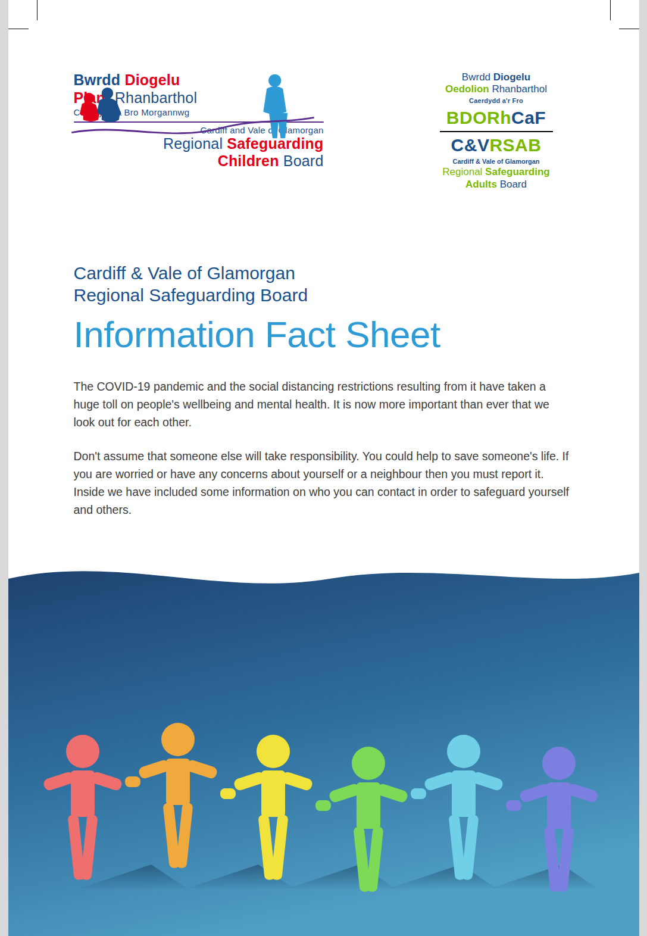Bwrdd Diogelu
Plant Rhanbarthol
Caerdydd a Bro Morgannwg
Cardiff and Vale of Glamorgan
Regional Safeguarding
Children Board
Bwrdd Diogelu
Oedolion Rhanbarthol
Caerdydd a'r Fro
BDORhCaF
C&V RSAB
Cardiff & Vale of Glamorgan
Regional Safeguarding
Adults Board
Cardiff & Vale of Glamorgan
Regional Safeguarding Board
Information Fact Sheet
The COVID-19 pandemic and the social distancing restrictions resulting from it have taken a huge toll on people's wellbeing and mental health. It is now more important than ever that we look out for each other.
Don't assume that someone else will take responsibility. You could help to save someone's life. If you are worried or have any concerns about yourself or a neighbour then you must report it. Inside we have included some information on who you can contact in order to safeguard yourself and others.